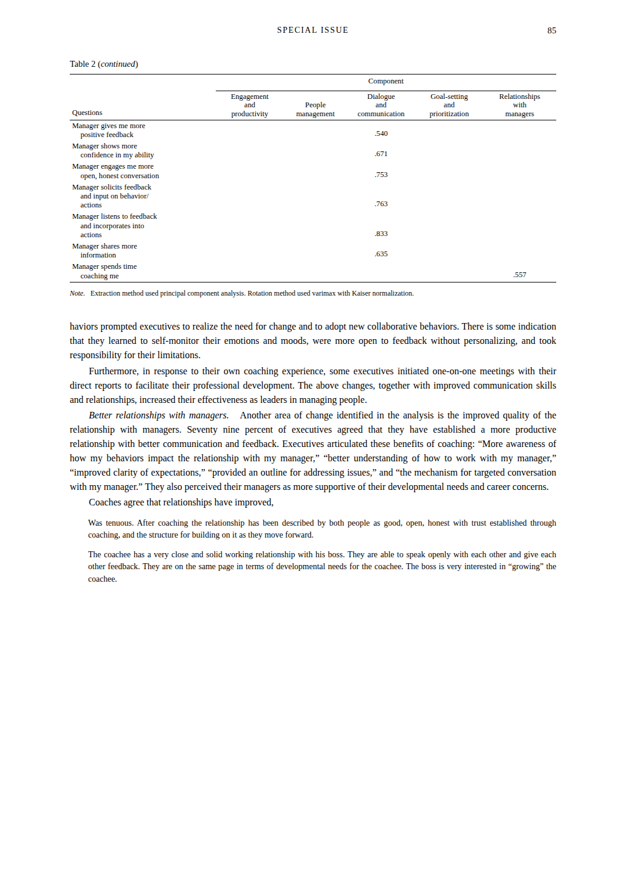SPECIAL ISSUE 85
Table 2 (continued)
| | Component |
| --- | --- |
| Questions | Engagement and productivity | People management | Dialogue and communication | Goal-setting and prioritization | Relationships with managers |
| Manager gives me more positive feedback | | | .540 | | |
| Manager shows more confidence in my ability | | | .671 | | |
| Manager engages me more open, honest conversation | | | .753 | | |
| Manager solicits feedback and input on behavior/ actions | | | .763 | | |
| Manager listens to feedback and incorporates into actions | | | .833 | | |
| Manager shares more information | | | .635 | | |
| Manager spends time coaching me | | | | | .557 |
Note. Extraction method used principal component analysis. Rotation method used varimax with Kaiser normalization.
haviors prompted executives to realize the need for change and to adopt new collaborative behaviors. There is some indication that they learned to self-monitor their emotions and moods, were more open to feedback without personalizing, and took responsibility for their limitations.
Furthermore, in response to their own coaching experience, some executives initiated one-on-one meetings with their direct reports to facilitate their professional development. The above changes, together with improved communication skills and relationships, increased their effectiveness as leaders in managing people.
Better relationships with managers. Another area of change identified in the analysis is the improved quality of the relationship with managers. Seventy nine percent of executives agreed that they have established a more productive relationship with better communication and feedback. Executives articulated these benefits of coaching: “More awareness of how my behaviors impact the relationship with my manager,” “better understanding of how to work with my manager,” “improved clarity of expectations,” “provided an outline for addressing issues,” and “the mechanism for targeted conversation with my manager.” They also perceived their managers as more supportive of their developmental needs and career concerns.
Coaches agree that relationships have improved,
Was tenuous. After coaching the relationship has been described by both people as good, open, honest with trust established through coaching, and the structure for building on it as they move forward.
The coachee has a very close and solid working relationship with his boss. They are able to speak openly with each other and give each other feedback. They are on the same page in terms of developmental needs for the coachee. The boss is very interested in “growing” the coachee.